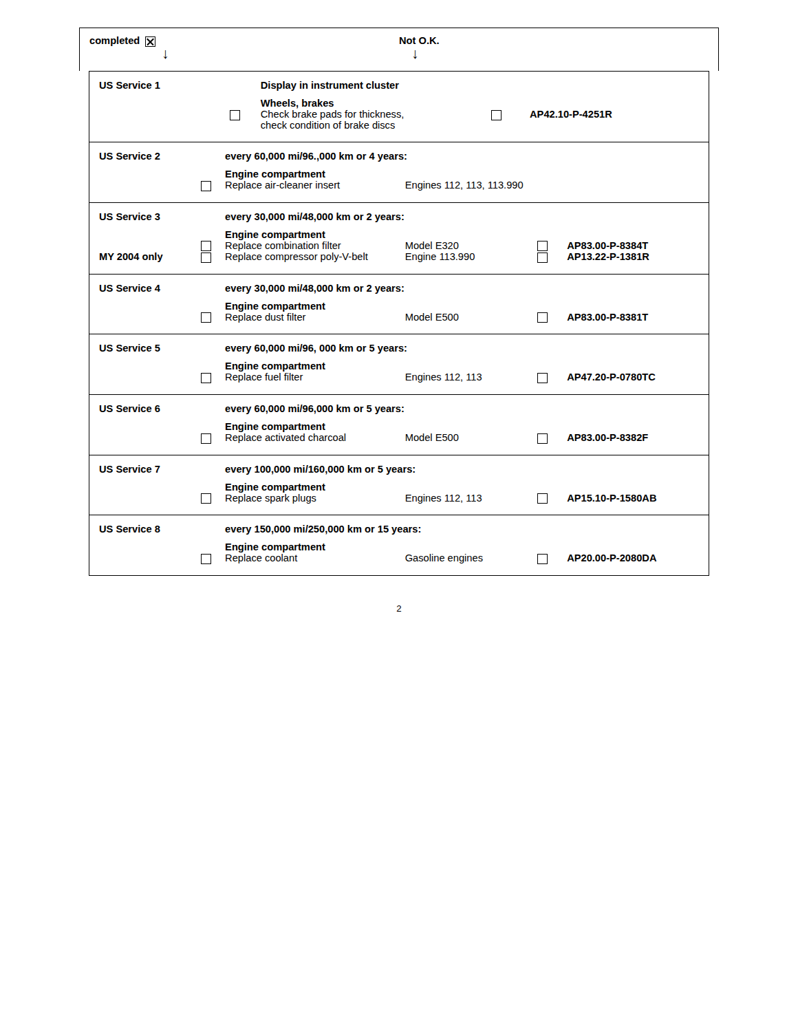| completed | Not O.K. |
| ↓ | ↓ |
| US Service 1 | | Display in instrument cluster | | |
| | | Wheels, brakes | | |
| | | Check brake pads for thickness, check condition of brake discs | | AP42.10-P-4251R |
| US Service 2 | | every 60,000 mi/96.,000 km or 4 years: | | |
| | | Engine compartment | | |
| | | Replace air-cleaner insert | Engines 112, 113, 113.990 | | |
| US Service 3 | | every 30,000 mi/48,000 km or 2 years: | | |
| | | Engine compartment | | |
| | | Replace combination filter | Model E320 | | AP83.00-P-8384T |
| MY 2004 only | | Replace compressor poly-V-belt | Engine 113.990 | | AP13.22-P-1381R |
| US Service 4 | | every 30,000 mi/48,000 km or 2 years: | | |
| | | Engine compartment | | |
| | | Replace dust filter | Model E500 | | AP83.00-P-8381T |
| US Service 5 | | every 60,000 mi/96, 000 km or 5 years: | | |
| | | Engine compartment | | |
| | | Replace fuel filter | Engines 112, 113 | | AP47.20-P-0780TC |
| US Service 6 | | every 60,000 mi/96,000 km or 5 years: | | |
| | | Engine compartment | | |
| | | Replace activated charcoal | Model E500 | | AP83.00-P-8382F |
| US Service 7 | | every 100,000 mi/160,000 km or 5 years: | | |
| | | Engine compartment | | |
| | | Replace spark plugs | Engines 112, 113 | | AP15.10-P-1580AB |
| US Service 8 | | every 150,000 mi/250,000 km or 15 years: | | |
| | | Engine compartment | | |
| | | Replace coolant | Gasoline engines | | AP20.00-P-2080DA |
2